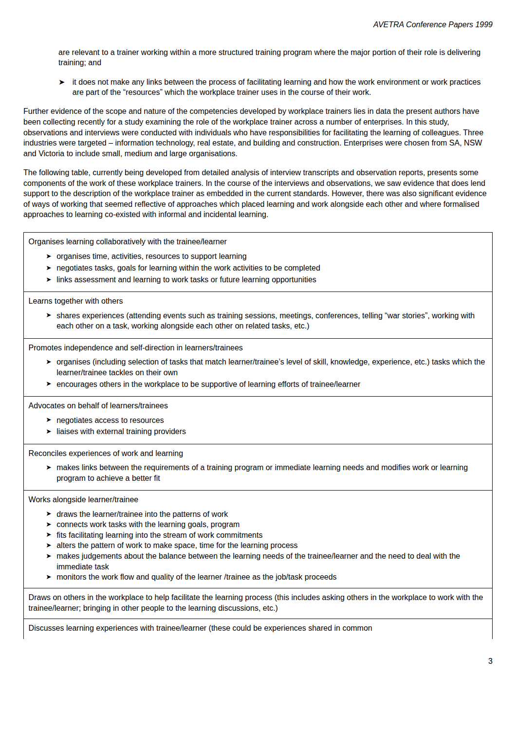AVETRA Conference Papers 1999
are relevant to a trainer working within a more structured training program where the major portion of their role is delivering training; and
➤
it does not make any links between the process of facilitating learning and how the work environment or work practices are part of the “resources” which the workplace trainer uses in the course of their work.
Further evidence of the scope and nature of the competencies developed by workplace trainers lies in data the present authors have been collecting recently for a study examining the role of the workplace trainer across a number of enterprises. In this study, observations and interviews were conducted with individuals who have responsibilities for facilitating the learning of colleagues. Three industries were targeted – information technology, real estate, and building and construction. Enterprises were chosen from SA, NSW and Victoria to include small, medium and large organisations.
The following table, currently being developed from detailed analysis of interview transcripts and observation reports, presents some components of the work of these workplace trainers. In the course of the interviews and observations, we saw evidence that does lend support to the description of the workplace trainer as embedded in the current standards. However, there was also significant evidence of ways of working that seemed reflective of approaches which placed learning and work alongside each other and where formalised approaches to learning co-existed with informal and incidental learning.
| Organises learning collaboratively with the trainee/learner organises time, activities, resources to support learning negotiates tasks, goals for learning within the work activities to be completed links assessment and learning to work tasks or future learning opportunities |
| Learns together with others shares experiences (attending events such as training sessions, meetings, conferences, telling “war stories”, working with each other on a task, working alongside each other on related tasks, etc.) |
| Promotes independence and self-direction in learners/trainees organises (including selection of tasks that match learner/trainee’s level of skill, knowledge, experience, etc.) tasks which the learner/trainee tackles on their own encourages others in the workplace to be supportive of learning efforts of trainee/learner |
| Advocates on behalf of learners/trainees negotiates access to resources liaises with external training providers |
| Reconciles experiences of work and learning makes links between the requirements of a training program or immediate learning needs and modifies work or learning program to achieve a better fit |
| Works alongside learner/trainee draws the learner/trainee into the patterns of work connects work tasks with the learning goals, program fits facilitating learning into the stream of work commitments alters the pattern of work to make space, time for the learning process makes judgements about the balance between the learning needs of the trainee/learner and the need to deal with the immediate task monitors the work flow and quality of the learner /trainee as the job/task proceeds |
| Draws on others in the workplace to help facilitate the learning process (this includes asking others in the workplace to work with the trainee/learner; bringing in other people to the learning discussions, etc.) |
| Discusses learning experiences with trainee/learner (these could be experiences shared in common |
3